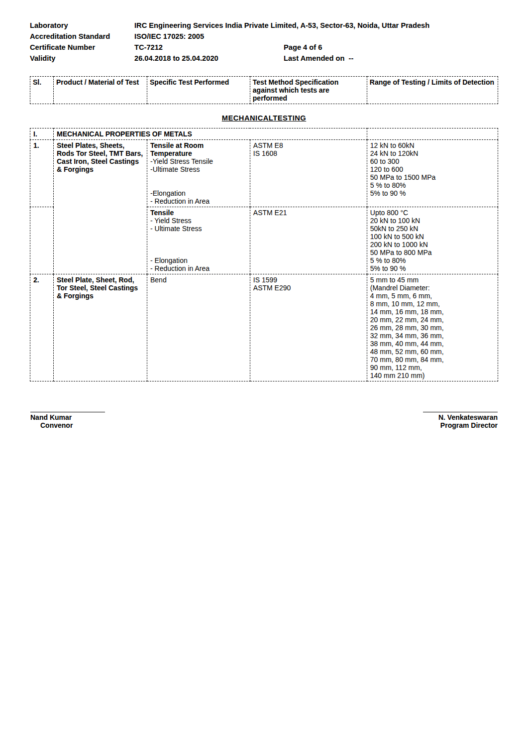| Laboratory | IRC Engineering Services India Private Limited, A-53, Sector-63, Noida, Uttar Pradesh |
| Accreditation Standard | ISO/IEC 17025: 2005 |
| Certificate Number | TC-7212 | Page 4 of 6 |
| Validity | 26.04.2018 to 25.04.2020 | Last Amended on -- |
| Sl. | Product / Material of Test | Specific Test Performed | Test Method Specification against which tests are performed | Range of Testing / Limits of Detection |
| --- | --- | --- | --- | --- |
MECHANICALTESTING
| I. | MECHANICAL PROPERTIES OF METALS | |
| 1. | Steel Plates, Sheets, Rods Tor Steel, TMT Bars, Cast Iron, Steel Castings & Forgings | Tensile at Room Temperature -Yield Stress Tensile -Ultimate Stress -Elongation - Reduction in Area | ASTM E8 IS 1608 | 12 kN to 60kN 24 kN to 120kN 60 to 300 120 to 600 50 MPa to 1500 MPa 5 % to 80% 5% to 90 % |
| | Tensile - Yield Stress - Ultimate Stress - Elongation - Reduction in Area | ASTM E21 | Upto 800 °C 20 kN to 100 kN 50kN to 250 kN 100 kN to 500 kN 200 kN to 1000 kN 50 MPa to 800 MPa 5 % to 80% 5% to 90 % |
| 2. | Steel Plate, Sheet, Rod, Tor Steel, Steel Castings & Forgings | Bend | IS 1599 ASTM E290 | 5 mm to 45 mm (Mandrel Diameter: 4 mm, 5 mm, 6 mm, 8 mm, 10 mm, 12 mm, 14 mm, 16 mm, 18 mm, 20 mm, 22 mm, 24 mm, 26 mm, 28 mm, 30 mm, 32 mm, 34 mm, 36 mm, 38 mm, 40 mm, 44 mm, 48 mm, 52 mm, 60 mm, 70 mm, 80 mm, 84 mm, 90 mm, 112 mm, 140 mm 210 mm) |
| Nand Kumar Convenor | N. Venkateswaran Program Director |